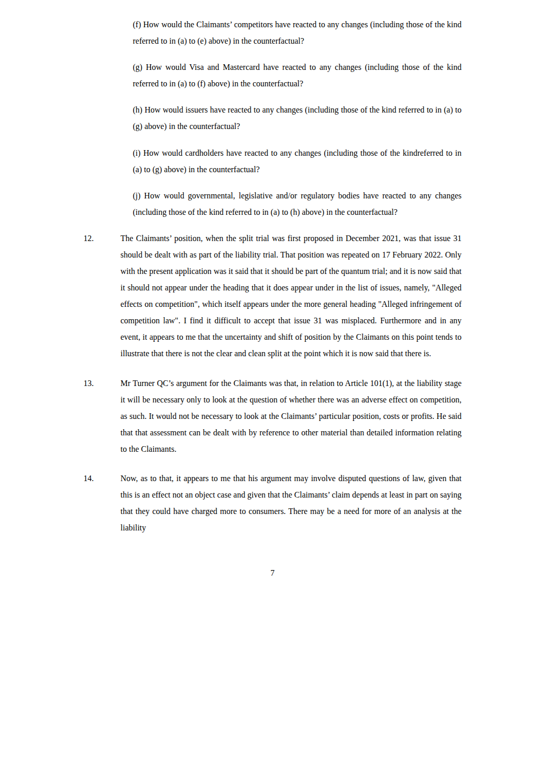(f) How would the Claimants’ competitors have reacted to any changes (including those of the kind referred to in (a) to (e) above) in the counterfactual?
(g) How would Visa and Mastercard have reacted to any changes (including those of the kind referred to in (a) to (f) above) in the counterfactual?
(h) How would issuers have reacted to any changes (including those of the kind referred to in (a) to (g) above) in the counterfactual?
(i) How would cardholders have reacted to any changes (including those of the kindreferred to in (a) to (g) above) in the counterfactual?
(j) How would governmental, legislative and/or regulatory bodies have reacted to any changes (including those of the kind referred to in (a) to (h) above) in the counterfactual?
12.
The Claimants’ position, when the split trial was first proposed in December 2021, was that issue 31 should be dealt with as part of the liability trial. That position was repeated on 17 February 2022. Only with the present application was it said that it should be part of the quantum trial; and it is now said that it should not appear under the heading that it does appear under in the list of issues, namely, "Alleged effects on competition", which itself appears under the more general heading "Alleged infringement of competition law". I find it difficult to accept that issue 31 was misplaced. Furthermore and in any event, it appears to me that the uncertainty and shift of position by the Claimants on this point tends to illustrate that there is not the clear and clean split at the point which it is now said that there is.
13.
Mr Turner QC’s argument for the Claimants was that, in relation to Article 101(1), at the liability stage it will be necessary only to look at the question of whether there was an adverse effect on competition, as such. It would not be necessary to look at the Claimants’ particular position, costs or profits. He said that that assessment can be dealt with by reference to other material than detailed information relating to the Claimants.
14.
Now, as to that, it appears to me that his argument may involve disputed questions of law, given that this is an effect not an object case and given that the Claimants’ claim depends at least in part on saying that they could have charged more to consumers. There may be a need for more of an analysis at the liability
7